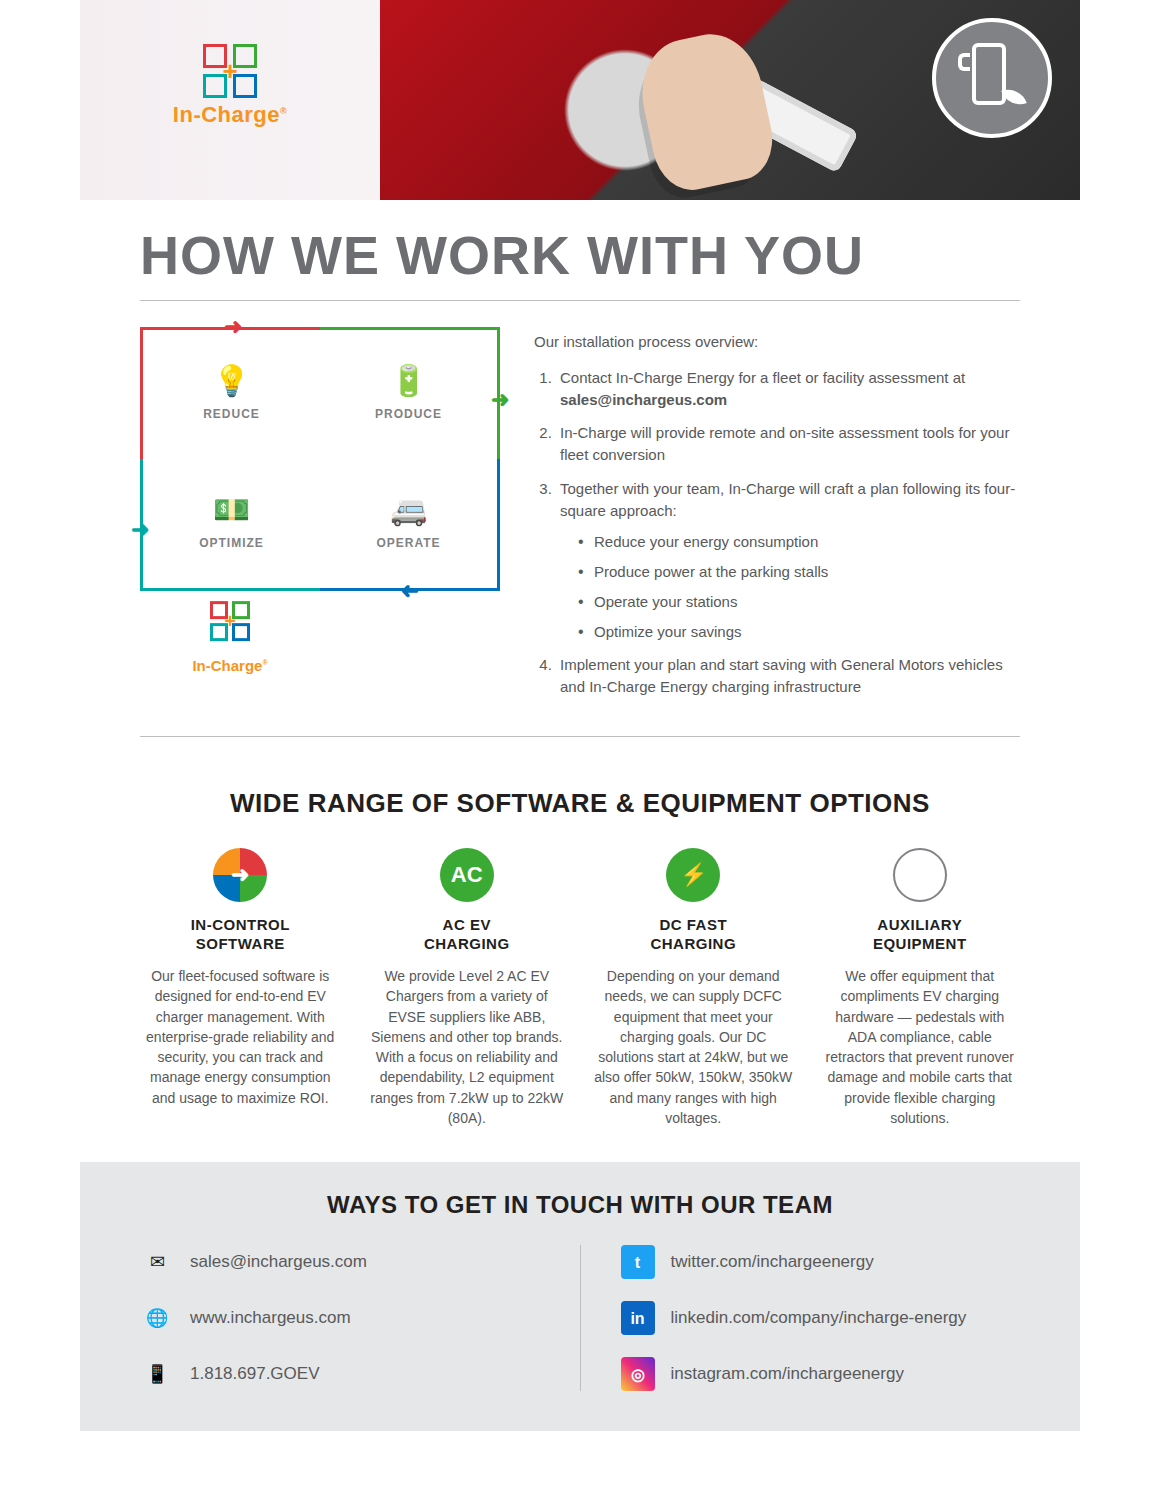+
In-Charge®
HOW WE WORK WITH YOU
💡 REDUCE ➜
🔋 PRODUCE ➜
💵 OPTIMIZE ➜
🚐 OPERATE ➜
+
In-Charge®
Our installation process overview:
Contact In-Charge Energy for a fleet or facility assessment at sales@inchargeus.com
In-Charge will provide remote and on-site assessment tools for your fleet conversion
Together with your team, In-Charge will craft a plan following its four-square approach:
Reduce your energy consumption
Produce power at the parking stalls
Operate your stations
Optimize your savings
Implement your plan and start saving with General Motors vehicles and In-Charge Energy charging infrastructure
WIDE RANGE OF SOFTWARE & EQUIPMENT OPTIONS
➜
In-Control
Software
Our fleet-focused software is designed for end-to-end EV charger management. With enterprise-grade reliability and security, you can track and manage energy consumption and usage to maximize ROI.
AC
AC EV
Charging
We provide Level 2 AC EV Chargers from a variety of EVSE suppliers like ABB, Siemens and other top brands. With a focus on reliability and dependability, L2 equipment ranges from 7.2kW up to 22kW (80A).
⚡
DC Fast
Charging
Depending on your demand needs, we can supply DCFC equipment that meet your charging goals. Our DC solutions start at 24kW, but we also offer 50kW, 150kW, 350kW and many ranges with high voltages.
⚙
Auxiliary
Equipment
We offer equipment that compliments EV charging hardware — pedestals with ADA compliance, cable retractors that prevent runover damage and mobile carts that provide flexible charging solutions.
WAYS TO GET IN TOUCH WITH OUR TEAM
✉sales@inchargeus.com
🌐www.inchargeus.com
📱1.818.697.GOEV
ttwitter.com/inchargeenergy
in linkedin.com/company/incharge-energy
◎instagram.com/inchargeenergy